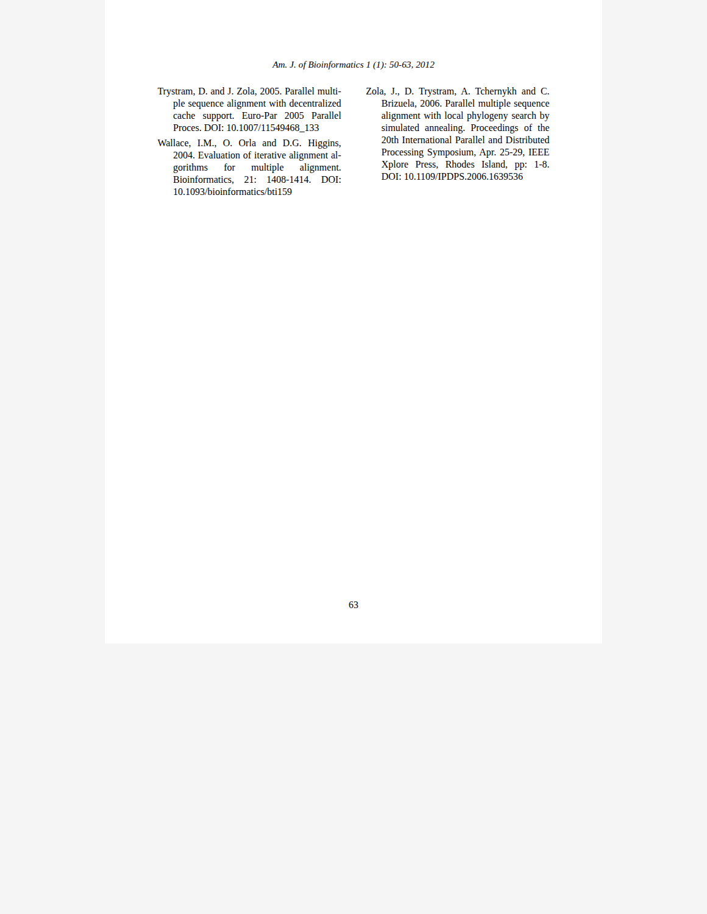Am. J. of Bioinformatics 1 (1): 50-63, 2012
Trystram, D. and J. Zola, 2005. Parallel multiple sequence alignment with decentralized cache support. Euro-Par 2005 Parallel Proces. DOI: 10.1007/11549468_133
Wallace, I.M., O. Orla and D.G. Higgins, 2004. Evaluation of iterative alignment algorithms for multiple alignment. Bioinformatics, 21: 1408-1414. DOI: 10.1093/bioinformatics/bti159
Zola, J., D. Trystram, A. Tchernykh and C. Brizuela, 2006. Parallel multiple sequence alignment with local phylogeny search by simulated annealing. Proceedings of the 20th International Parallel and Distributed Processing Symposium, Apr. 25-29, IEEE Xplore Press, Rhodes Island, pp: 1-8. DOI: 10.1109/IPDPS.2006.1639536
63